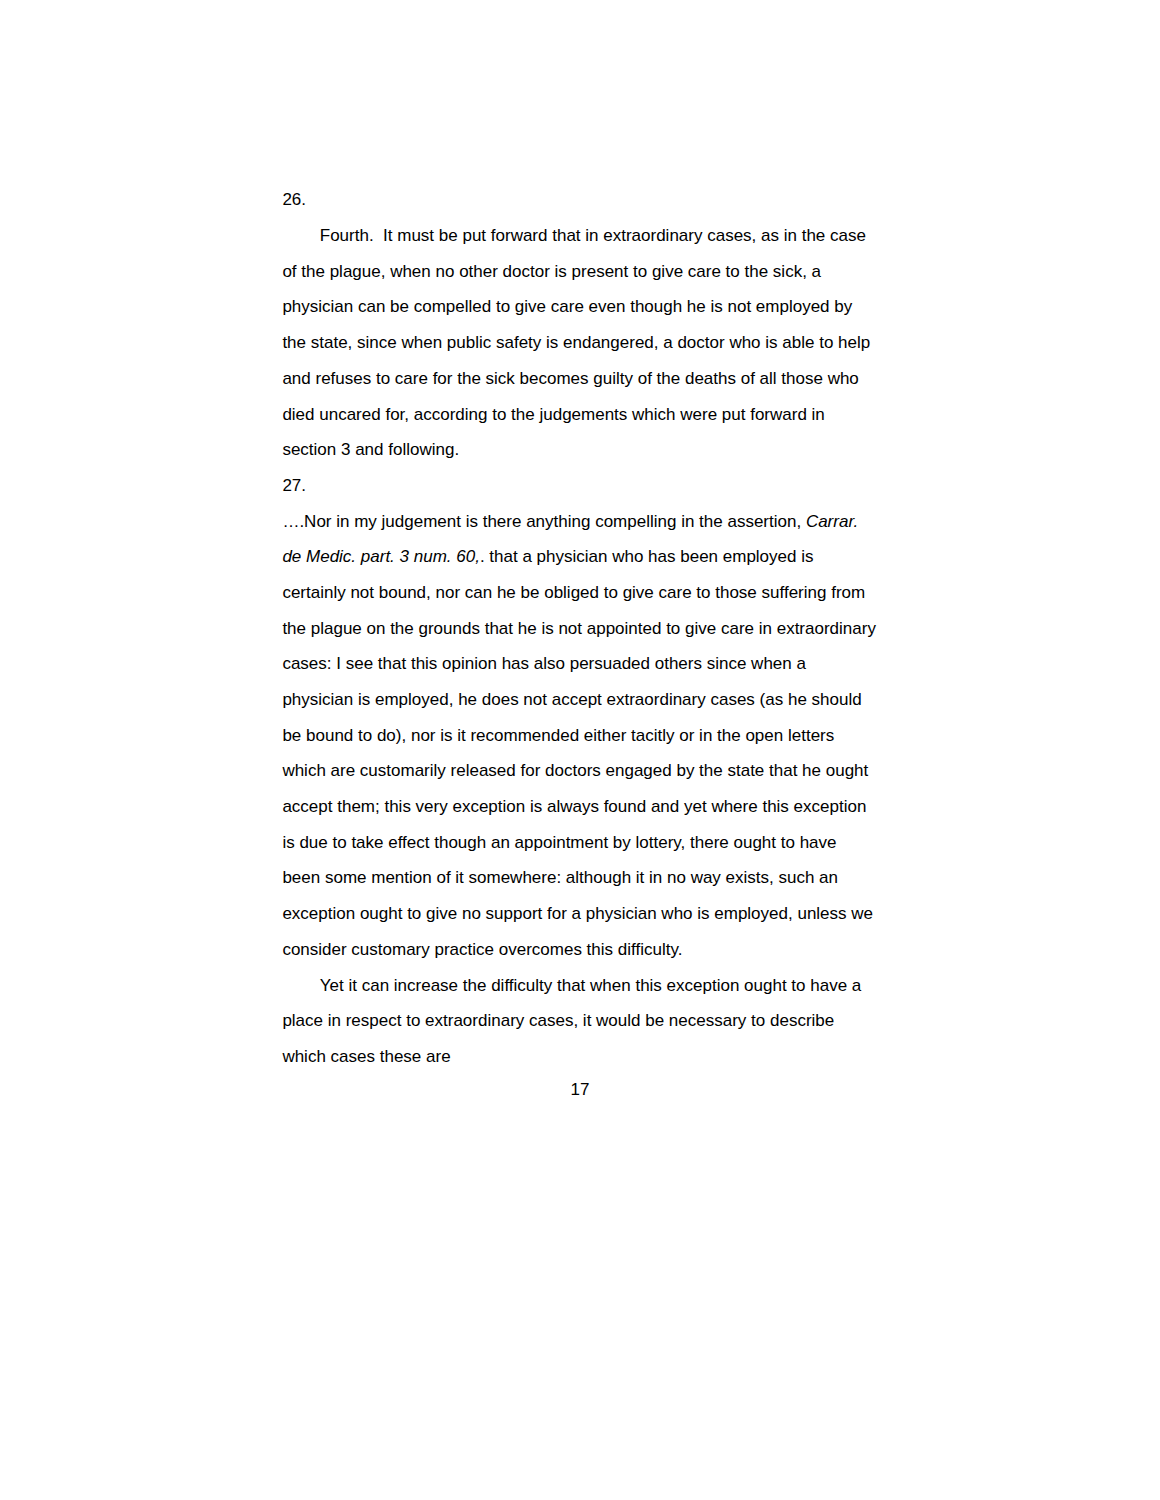26.
Fourth. It must be put forward that in extraordinary cases, as in the case of the plague, when no other doctor is present to give care to the sick, a physician can be compelled to give care even though he is not employed by the state, since when public safety is endangered, a doctor who is able to help and refuses to care for the sick becomes guilty of the deaths of all those who died uncared for, according to the judgements which were put forward in section 3 and following.
27.
….Nor in my judgement is there anything compelling in the assertion, Carrar. de Medic. part. 3 num. 60,. that a physician who has been employed is certainly not bound, nor can he be obliged to give care to those suffering from the plague on the grounds that he is not appointed to give care in extraordinary cases: I see that this opinion has also persuaded others since when a physician is employed, he does not accept extraordinary cases (as he should be bound to do), nor is it recommended either tacitly or in the open letters which are customarily released for doctors engaged by the state that he ought accept them; this very exception is always found and yet where this exception is due to take effect though an appointment by lottery, there ought to have been some mention of it somewhere: although it in no way exists, such an exception ought to give no support for a physician who is employed, unless we consider customary practice overcomes this difficulty.
Yet it can increase the difficulty that when this exception ought to have a place in respect to extraordinary cases, it would be necessary to describe which cases these are
17